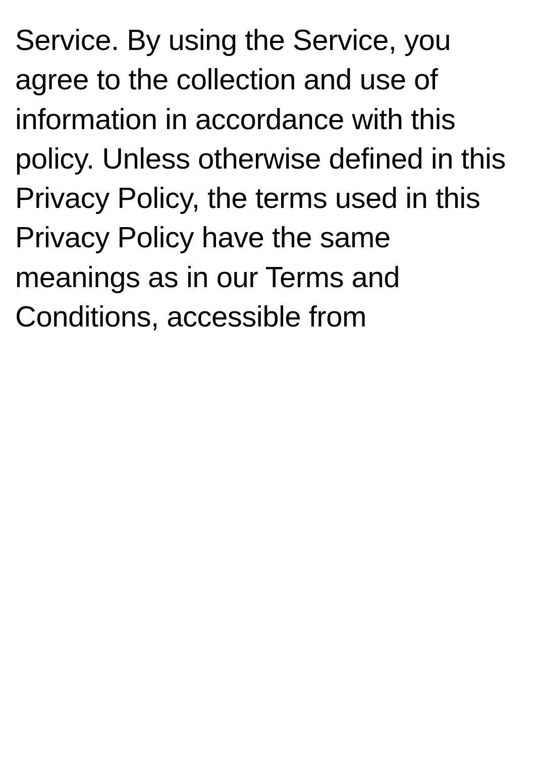Service. By using the Service, you agree to the collection and use of information in accordance with this policy. Unless otherwise defined in this Privacy Policy, the terms used in this Privacy Policy have the same meanings as in our Terms and Conditions, accessible from